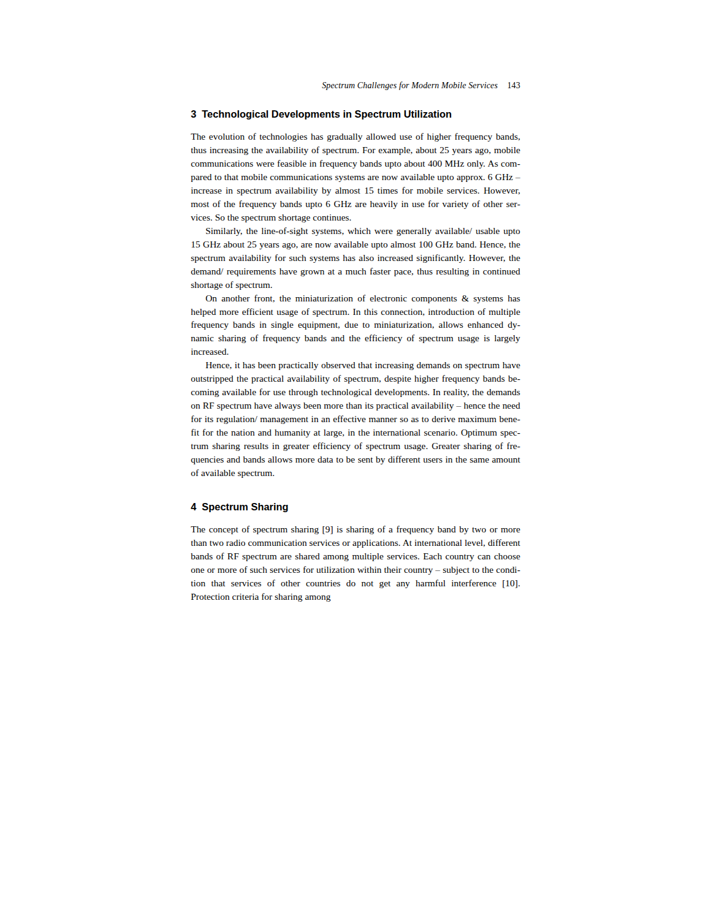Spectrum Challenges for Modern Mobile Services 143
3 Technological Developments in Spectrum Utilization
The evolution of technologies has gradually allowed use of higher frequency bands, thus increasing the availability of spectrum. For example, about 25 years ago, mobile communications were feasible in frequency bands upto about 400 MHz only. As compared to that mobile communications systems are now available upto approx. 6 GHz – increase in spectrum availability by almost 15 times for mobile services. However, most of the frequency bands upto 6 GHz are heavily in use for variety of other services. So the spectrum shortage continues.
Similarly, the line-of-sight systems, which were generally available/ usable upto 15 GHz about 25 years ago, are now available upto almost 100 GHz band. Hence, the spectrum availability for such systems has also increased significantly. However, the demand/ requirements have grown at a much faster pace, thus resulting in continued shortage of spectrum.
On another front, the miniaturization of electronic components & systems has helped more efficient usage of spectrum. In this connection, introduction of multiple frequency bands in single equipment, due to miniaturization, allows enhanced dynamic sharing of frequency bands and the efficiency of spectrum usage is largely increased.
Hence, it has been practically observed that increasing demands on spectrum have outstripped the practical availability of spectrum, despite higher frequency bands becoming available for use through technological developments. In reality, the demands on RF spectrum have always been more than its practical availability – hence the need for its regulation/ management in an effective manner so as to derive maximum benefit for the nation and humanity at large, in the international scenario. Optimum spectrum sharing results in greater efficiency of spectrum usage. Greater sharing of frequencies and bands allows more data to be sent by different users in the same amount of available spectrum.
4 Spectrum Sharing
The concept of spectrum sharing [9] is sharing of a frequency band by two or more than two radio communication services or applications. At international level, different bands of RF spectrum are shared among multiple services. Each country can choose one or more of such services for utilization within their country – subject to the condition that services of other countries do not get any harmful interference [10]. Protection criteria for sharing among